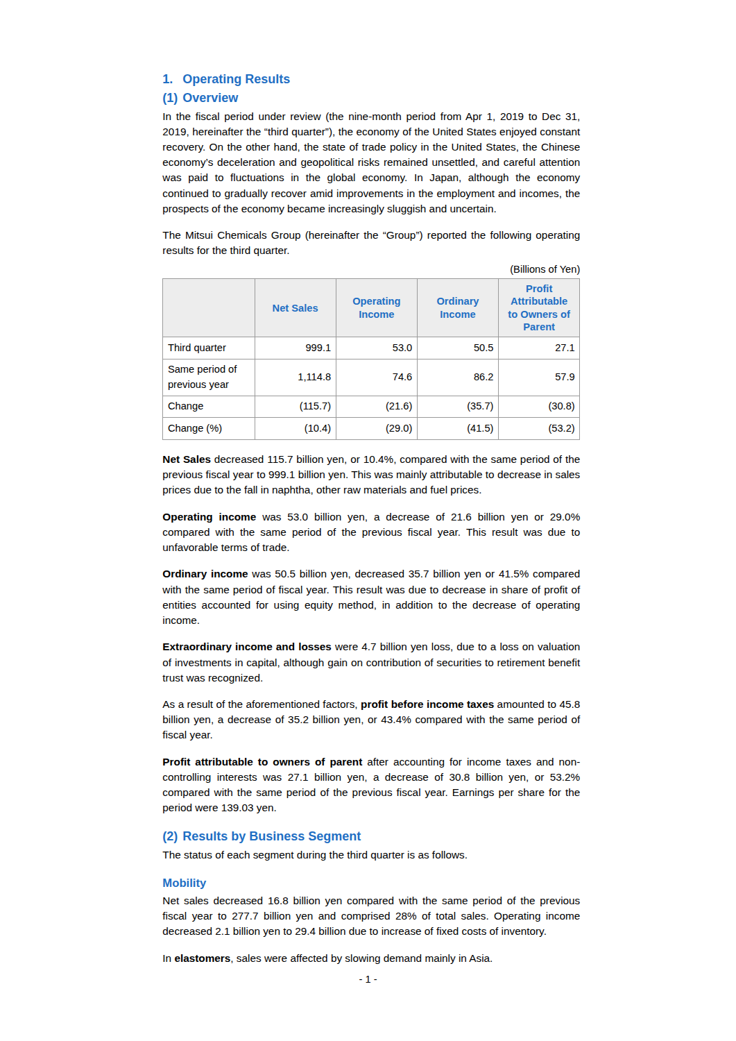1. Operating Results
(1) Overview
In the fiscal period under review (the nine-month period from Apr 1, 2019 to Dec 31, 2019, hereinafter the “third quarter”), the economy of the United States enjoyed constant recovery. On the other hand, the state of trade policy in the United States, the Chinese economy’s deceleration and geopolitical risks remained unsettled, and careful attention was paid to fluctuations in the global economy. In Japan, although the economy continued to gradually recover amid improvements in the employment and incomes, the prospects of the economy became increasingly sluggish and uncertain.
The Mitsui Chemicals Group (hereinafter the “Group”) reported the following operating results for the third quarter.
(Billions of Yen)
| | Net Sales | Operating Income | Ordinary Income | Profit Attributable to Owners of Parent |
| --- | --- | --- | --- | --- |
| Third quarter | 999.1 | 53.0 | 50.5 | 27.1 |
| Same period of previous year | 1,114.8 | 74.6 | 86.2 | 57.9 |
| Change | (115.7) | (21.6) | (35.7) | (30.8) |
| Change (%) | (10.4) | (29.0) | (41.5) | (53.2) |
Net Sales decreased 115.7 billion yen, or 10.4%, compared with the same period of the previous fiscal year to 999.1 billion yen. This was mainly attributable to decrease in sales prices due to the fall in naphtha, other raw materials and fuel prices.
Operating income was 53.0 billion yen, a decrease of 21.6 billion yen or 29.0% compared with the same period of the previous fiscal year. This result was due to unfavorable terms of trade.
Ordinary income was 50.5 billion yen, decreased 35.7 billion yen or 41.5% compared with the same period of fiscal year. This result was due to decrease in share of profit of entities accounted for using equity method, in addition to the decrease of operating income.
Extraordinary income and losses were 4.7 billion yen loss, due to a loss on valuation of investments in capital, although gain on contribution of securities to retirement benefit trust was recognized.
As a result of the aforementioned factors, profit before income taxes amounted to 45.8 billion yen, a decrease of 35.2 billion yen, or 43.4% compared with the same period of fiscal year.
Profit attributable to owners of parent after accounting for income taxes and non-controlling interests was 27.1 billion yen, a decrease of 30.8 billion yen, or 53.2% compared with the same period of the previous fiscal year. Earnings per share for the period were 139.03 yen.
(2) Results by Business Segment
The status of each segment during the third quarter is as follows.
Mobility
Net sales decreased 16.8 billion yen compared with the same period of the previous fiscal year to 277.7 billion yen and comprised 28% of total sales. Operating income decreased 2.1 billion yen to 29.4 billion due to increase of fixed costs of inventory.
In elastomers, sales were affected by slowing demand mainly in Asia.
- 1 -